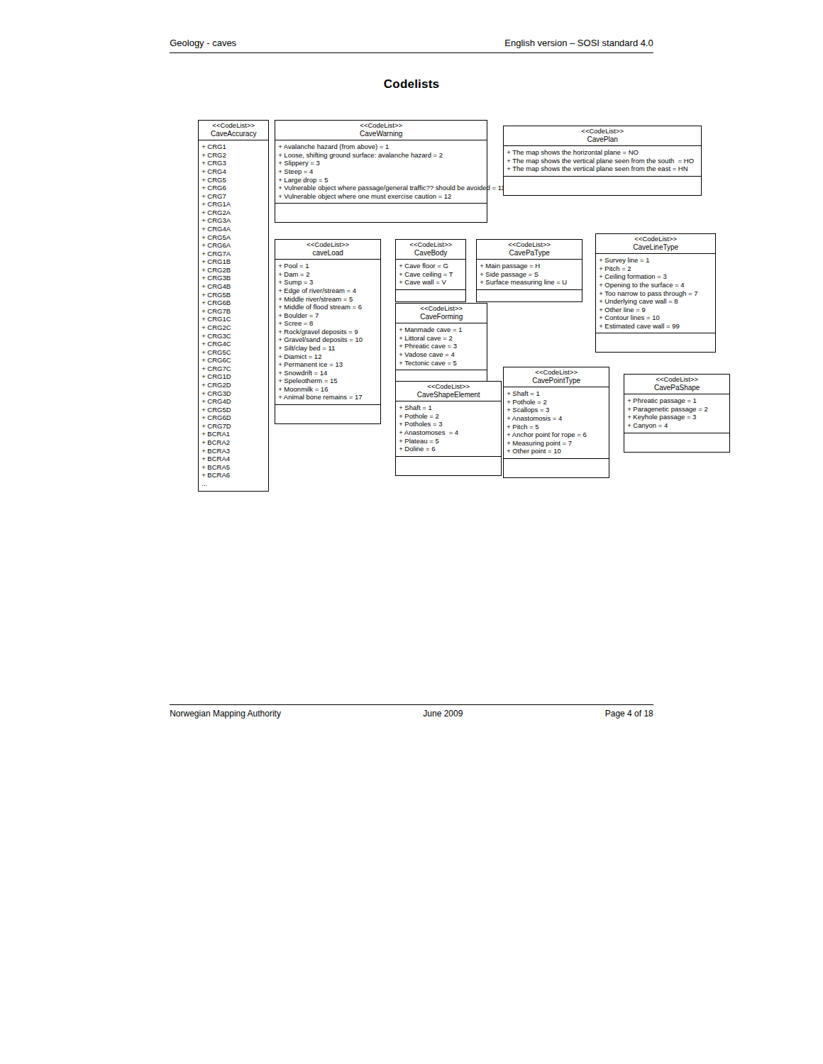Geology - caves
English version – SOSI standard 4.0
Codelists
<<CodeList>>CaveAccuracy
+ CRG1
+ CRG2
+ CRG3
+ CRG4
+ CRG5
+ CRG6
+ CRG7
+ CRG1A
+ CRG2A
+ CRG3A
+ CRG4A
+ CRG5A
+ CRG6A
+ CRG7A
+ CRG1B
+ CRG2B
+ CRG3B
+ CRG4B
+ CRG5B
+ CRG6B
+ CRG7B
+ CRG1C
+ CRG2C
+ CRG3C
+ CRG4C
+ CRG5C
+ CRG6C
+ CRG7C
+ CRG1D
+ CRG2D
+ CRG3D
+ CRG4D
+ CRG5D
+ CRG6D
+ CRG7D
+ BCRA1
+ BCRA2
+ BCRA3
+ BCRA4
+ BCRA5
+ BCRA6
...
<<CodeList>>CaveWarning
+ Avalanche hazard (from above) = 1
+ Loose, shifting ground surface: avalanche hazard = 2
+ Slippery = 3
+ Steep = 4
+ Large drop = 5
+ Vulnerable object where passage/general traffic?? should be avoided = 11
+ Vulnerable object where one must exercise caution = 12
<<CodeList>>CavePlan
+ The map shows the horizontal plane = NO
+ The map shows the vertical plane seen from the south = HO
+ The map shows the vertical plane seen from the east = HN
<<CodeList>>caveLoad
+ Pool = 1
+ Dam = 2
+ Sump = 3
+ Edge of river/stream = 4
+ Middle river/stream = 5
+ Middle of flood stream = 6
+ Boulder = 7
+ Scree = 8
+ Rock/gravel deposits = 9
+ Gravel/sand deposits = 10
+ Silt/clay bed = 11
+ Diamict = 12
+ Permanent ice = 13
+ Snowdrift = 14
+ Speleotherm = 15
+ Moonmilk = 16
+ Animal bone remains = 17
<<CodeList>>CaveBody
+ Cave floor = G
+ Cave ceiling = T
+ Cave wall = V
<<CodeList>>CavePaType
+ Main passage = H
+ Side passage = S
+ Surface measuring line = U
<<CodeList>>CaveLineType
+ Survey line = 1
+ Pitch = 2
+ Ceiling formation = 3
+ Opening to the surface = 4
+ Too narrow to pass through = 7
+ Underlying cave wall = 8
+ Other line = 9
+ Contour lines = 10
+ Estimated cave wall = 99
<<CodeList>>CaveForming
+ Manmade cave = 1
+ Littoral cave = 2
+ Phreatic cave = 3
+ Vadose cave = 4
+ Tectonic cave = 5
<<CodeList>>CavePointType
+ Shaft = 1
+ Pothole = 2
+ Scallops = 3
+ Anastomosis = 4
+ Pitch = 5
+ Anchor point for rope = 6
+ Measuring point = 7
+ Other point = 10
<<CodeList>>CavePaShape
+ Phreatic passage = 1
+ Paragenetic passage = 2
+ Keyhole passage = 3
+ Canyon = 4
<<CodeList>>CaveShapeElement
+ Shaft = 1
+ Pothole = 2
+ Potholes = 3
+ Anastomoses = 4
+ Plateau = 5
+ Doline = 6
Norwegian Mapping Authority
June 2009
Page 4 of 18